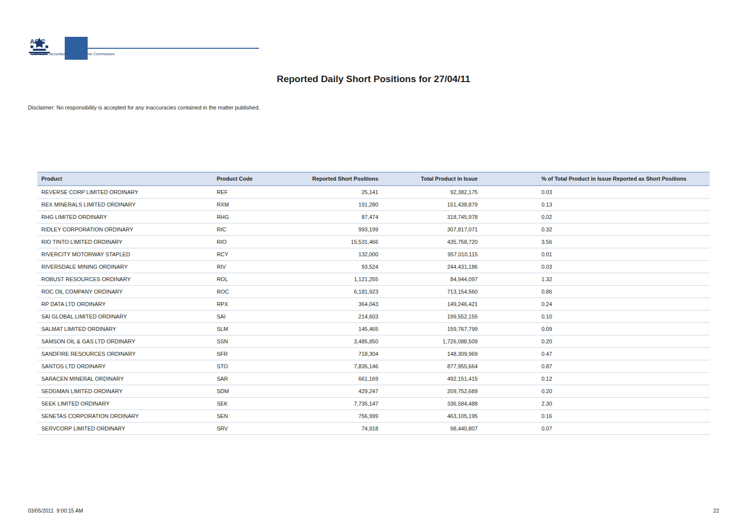ASIC
ASIC
Australian Securities & Investments Commission
Reported Daily Short Positions for 27/04/11
Disclaimer: No responsibility is accepted for any inaccuracies contained in the matter published.
| Product | Product Code | Reported Short Positions | Total Product in Issue | % of Total Product in Issue Reported as Short Positions |
| --- | --- | --- | --- | --- |
| REVERSE CORP LIMITED ORDINARY | REF | 25,141 | 92,382,175 | 0.03 |
| REX MINERALS LIMITED ORDINARY | RXM | 191,280 | 151,438,879 | 0.13 |
| RHG LIMITED ORDINARY | RHG | 87,474 | 318,745,978 | 0.02 |
| RIDLEY CORPORATION ORDINARY | RIC | 993,199 | 307,817,071 | 0.32 |
| RIO TINTO LIMITED ORDINARY | RIO | 15,531,466 | 435,758,720 | 3.56 |
| RIVERCITY MOTORWAY STAPLED | RCY | 132,000 | 957,010,115 | 0.01 |
| RIVERSDALE MINING ORDINARY | RIV | 93,524 | 244,431,186 | 0.03 |
| ROBUST RESOURCES ORDINARY | ROL | 1,121,255 | 84,944,097 | 1.32 |
| ROC OIL COMPANY ORDINARY | ROC | 6,181,923 | 713,154,560 | 0.86 |
| RP DATA LTD ORDINARY | RPX | 364,043 | 149,246,421 | 0.24 |
| SAI GLOBAL LIMITED ORDINARY | SAI | 214,603 | 199,552,155 | 0.10 |
| SALMAT LIMITED ORDINARY | SLM | 145,465 | 159,767,799 | 0.09 |
| SAMSON OIL & GAS LTD ORDINARY | SSN | 3,485,850 | 1,726,088,509 | 0.20 |
| SANDFIRE RESOURCES ORDINARY | SFR | 718,304 | 148,309,969 | 0.47 |
| SANTOS LTD ORDINARY | STO | 7,835,146 | 877,955,664 | 0.87 |
| SARACEN MINERAL ORDINARY | SAR | 661,169 | 492,151,415 | 0.12 |
| SEDGMAN LIMITED ORDINARY | SDM | 429,247 | 209,752,689 | 0.20 |
| SEEK LIMITED ORDINARY | SEK | 7,735,147 | 336,584,488 | 2.30 |
| SENETAS CORPORATION ORDINARY | SEN | 756,999 | 463,105,195 | 0.16 |
| SERVCORP LIMITED ORDINARY | SRV | 74,918 | 98,440,807 | 0.07 |
03/05/2011 9:00:15 AM
22